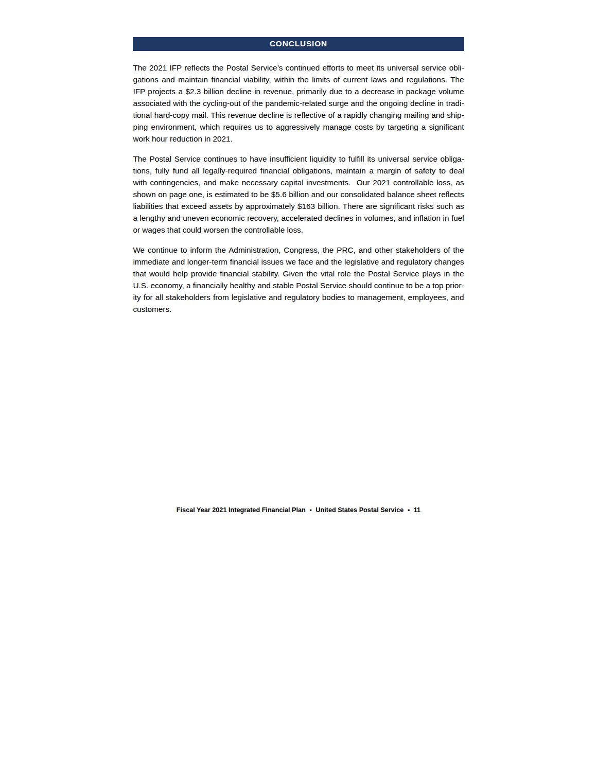CONCLUSION
The 2021 IFP reflects the Postal Service’s continued efforts to meet its universal service obligations and maintain financial viability, within the limits of current laws and regulations. The IFP projects a $2.3 billion decline in revenue, primarily due to a decrease in package volume associated with the cycling-out of the pandemic-related surge and the ongoing decline in traditional hard-copy mail. This revenue decline is reflective of a rapidly changing mailing and shipping environment, which requires us to aggressively manage costs by targeting a significant work hour reduction in 2021.
The Postal Service continues to have insufficient liquidity to fulfill its universal service obligations, fully fund all legally-required financial obligations, maintain a margin of safety to deal with contingencies, and make necessary capital investments. Our 2021 controllable loss, as shown on page one, is estimated to be $5.6 billion and our consolidated balance sheet reflects liabilities that exceed assets by approximately $163 billion. There are significant risks such as a lengthy and uneven economic recovery, accelerated declines in volumes, and inflation in fuel or wages that could worsen the controllable loss.
We continue to inform the Administration, Congress, the PRC, and other stakeholders of the immediate and longer-term financial issues we face and the legislative and regulatory changes that would help provide financial stability. Given the vital role the Postal Service plays in the U.S. economy, a financially healthy and stable Postal Service should continue to be a top priority for all stakeholders from legislative and regulatory bodies to management, employees, and customers.
Fiscal Year 2021 Integrated Financial Plan ▪ United States Postal Service ▪ 11